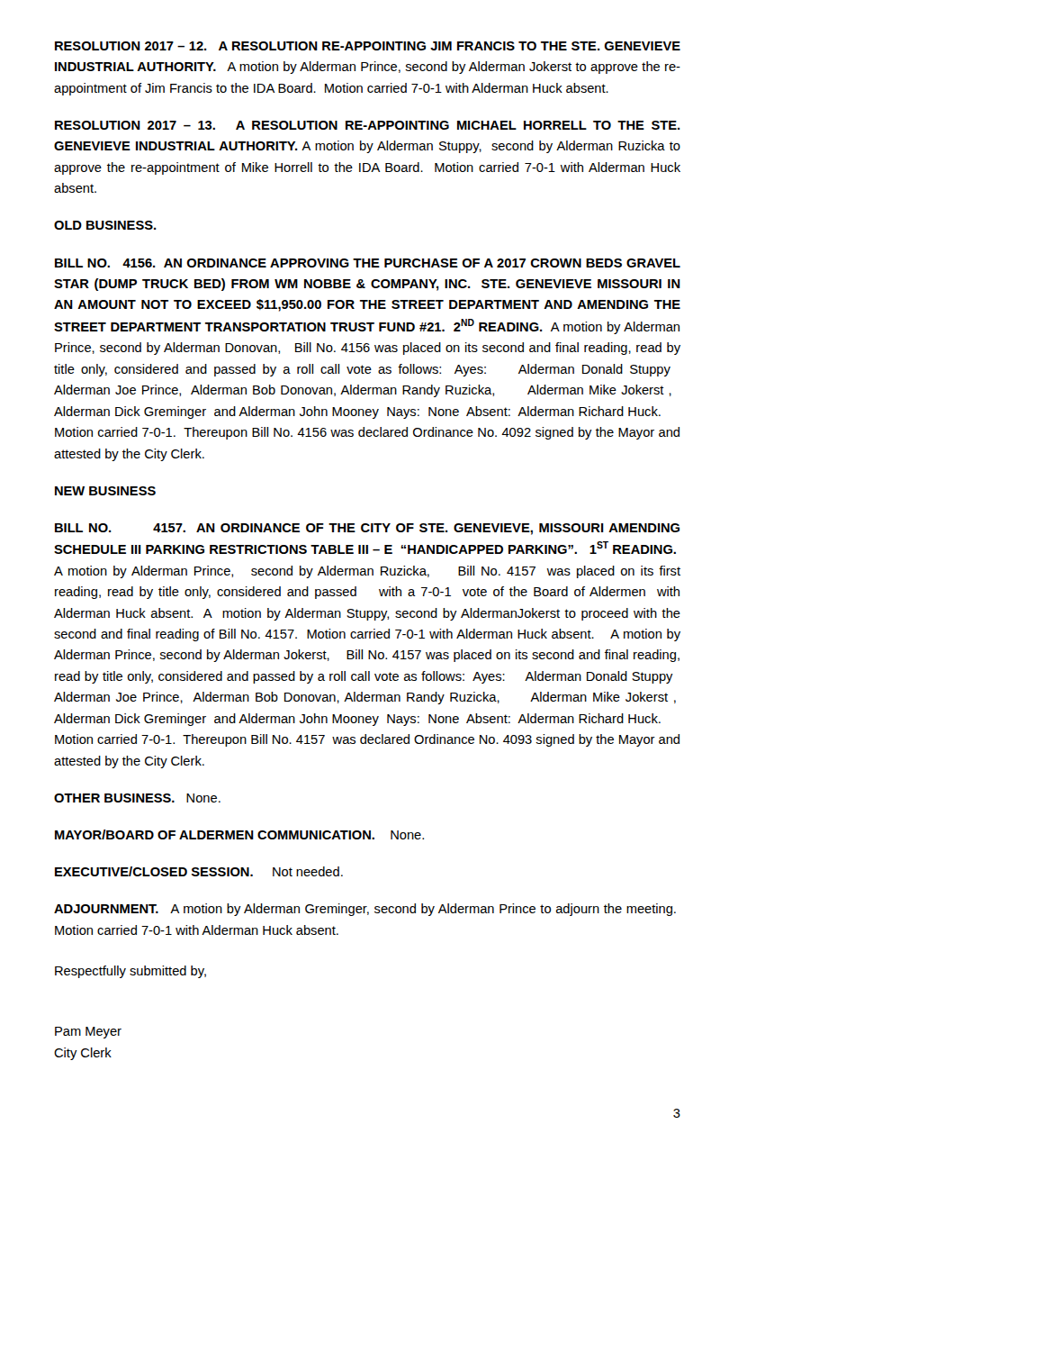Resolution 2017 – 12. A resolution re-appointing Jim Francis to the Ste. Genevieve Industrial Authority. A motion by Alderman Prince, second by Alderman Jokerst to approve the re-appointment of Jim Francis to the IDA Board. Motion carried 7-0-1 with Alderman Huck absent.
Resolution 2017 – 13. A resolution re-appointing Michael Horrell to the Ste. Genevieve Industrial Authority. A motion by Alderman Stuppy, second by Alderman Ruzicka to approve the re-appointment of Mike Horrell to the IDA Board. Motion carried 7-0-1 with Alderman Huck absent.
Old Business.
Bill No. 4156. An Ordinance approving the purchase of a 2017 Crown Beds Gravel Star (Dump Truck Bed) from WM Nobbe & Company, Inc. Ste. Genevieve Missouri in an amount not to exceed $11,950.00 for the Street Department and amending the Street Department Transportation Trust Fund #21. 2nd Reading. A motion by Alderman Prince, second by Alderman Donovan, Bill No. 4156 was placed on its second and final reading, read by title only, considered and passed by a roll call vote as follows: Ayes: Alderman Donald Stuppy Alderman Joe Prince, Alderman Bob Donovan, Alderman Randy Ruzicka, Alderman Mike Jokerst , Alderman Dick Greminger and Alderman John Mooney Nays: None Absent: Alderman Richard Huck. Motion carried 7-0-1. Thereupon Bill No. 4156 was declared Ordinance No. 4092 signed by the Mayor and attested by the City Clerk.
New Business
Bill No. 4157. An Ordinance of the City of Ste. Genevieve, Missouri amending Schedule III Parking Restrictions Table III – E “Handicapped Parking”. 1st Reading. A motion by Alderman Prince, second by Alderman Ruzicka, Bill No. 4157 was placed on its first reading, read by title only, considered and passed with a 7-0-1 vote of the Board of Aldermen with Alderman Huck absent. A motion by Alderman Stuppy, second by AldermanJokerst to proceed with the second and final reading of Bill No. 4157. Motion carried 7-0-1 with Alderman Huck absent. A motion by Alderman Prince, second by Alderman Jokerst, Bill No. 4157 was placed on its second and final reading, read by title only, considered and passed by a roll call vote as follows: Ayes: Alderman Donald Stuppy Alderman Joe Prince, Alderman Bob Donovan, Alderman Randy Ruzicka, Alderman Mike Jokerst , Alderman Dick Greminger and Alderman John Mooney Nays: None Absent: Alderman Richard Huck. Motion carried 7-0-1. Thereupon Bill No. 4157 was declared Ordinance No. 4093 signed by the Mayor and attested by the City Clerk.
Other Business. None.
Mayor/Board of Aldermen Communication. None.
Executive/Closed Session. Not needed.
Adjournment. A motion by Alderman Greminger, second by Alderman Prince to adjourn the meeting. Motion carried 7-0-1 with Alderman Huck absent.
Respectfully submitted by,
Pam Meyer
City Clerk
3